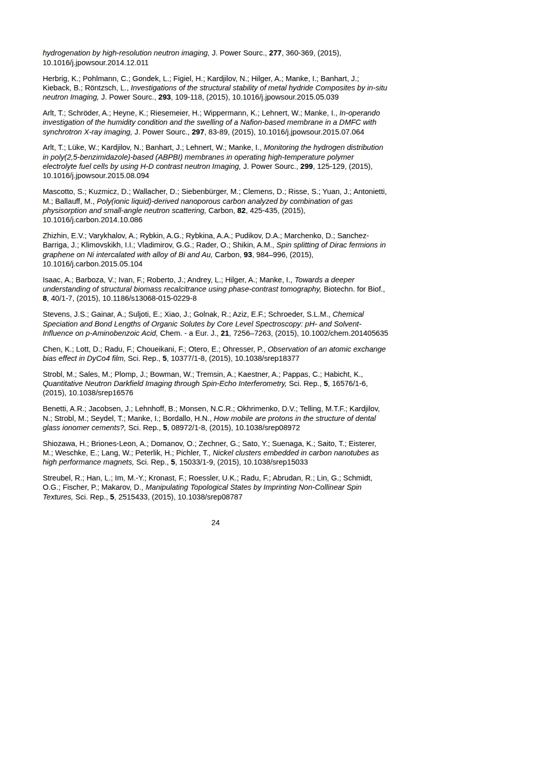hydrogenation by high-resolution neutron imaging, J. Power Sourc., 277, 360-369, (2015), 10.1016/j.jpowsour.2014.12.011
Herbrig, K.; Pohlmann, C.; Gondek, L.; Figiel, H.; Kardjilov, N.; Hilger, A.; Manke, I.; Banhart, J.; Kieback, B.; Röntzsch, L., Investigations of the structural stability of metal hydride Composites by in-situ neutron Imaging, J. Power Sourc., 293, 109-118, (2015), 10.1016/j.jpowsour.2015.05.039
Arlt, T.; Schröder, A.; Heyne, K.; Riesemeier, H.; Wippermann, K.; Lehnert, W.; Manke, I., In-operando investigation of the humidity condition and the swelling of a Nafion-based membrane in a DMFC with synchrotron X-ray imaging, J. Power Sourc., 297, 83-89, (2015), 10.1016/j.jpowsour.2015.07.064
Arlt, T.; Lüke, W.; Kardjilov, N.; Banhart, J.; Lehnert, W.; Manke, I., Monitoring the hydrogen distribution in poly(2,5-benzimidazole)-based (ABPBI) membranes in operating high-temperature polymer electrolyte fuel cells by using H-D contrast neutron Imaging, J. Power Sourc., 299, 125-129, (2015), 10.1016/j.jpowsour.2015.08.094
Mascotto, S.; Kuzmicz, D.; Wallacher, D.; Siebenbürger, M.; Clemens, D.; Risse, S.; Yuan, J.; Antonietti, M.; Ballauff, M., Poly(ionic liquid)-derived nanoporous carbon analyzed by combination of gas physisorption and small-angle neutron scattering, Carbon, 82, 425-435, (2015), 10.1016/j.carbon.2014.10.086
Zhizhin, E.V.; Varykhalov, A.; Rybkin, A.G.; Rybkina, A.A.; Pudikov, D.A.; Marchenko, D.; Sanchez-Barriga, J.; Klimovskikh, I.I.; Vladimirov, G.G.; Rader, O.; Shikin, A.M., Spin splitting of Dirac fermions in graphene on Ni intercalated with alloy of Bi and Au, Carbon, 93, 984–996, (2015), 10.1016/j.carbon.2015.05.104
Isaac, A.; Barboza, V.; Ivan, F.; Roberto, J.; Andrey, L.; Hilger, A.; Manke, I., Towards a deeper understanding of structural biomass recalcitrance using phase-contrast tomography, Biotechn. for Biof., 8, 40/1-7, (2015), 10.1186/s13068-015-0229-8
Stevens, J.S.; Gainar, A.; Suljoti, E.; Xiao, J.; Golnak, R.; Aziz, E.F.; Schroeder, S.L.M., Chemical Speciation and Bond Lengths of Organic Solutes by Core Level Spectroscopy: pH- and Solvent-Influence on p-Aminobenzoic Acid, Chem. - a Eur. J., 21, 7256–7263, (2015), 10.1002/chem.201405635
Chen, K.; Lott, D.; Radu, F.; Choueikani, F.; Otero, E.; Ohresser, P., Observation of an atomic exchange bias effect in DyCo4 film, Sci. Rep., 5, 10377/1-8, (2015), 10.1038/srep18377
Strobl, M.; Sales, M.; Plomp, J.; Bowman, W.; Tremsin, A.; Kaestner, A.; Pappas, C.; Habicht, K., Quantitative Neutron Darkfield Imaging through Spin-Echo Interferometry, Sci. Rep., 5, 16576/1-6, (2015), 10.1038/srep16576
Benetti, A.R.; Jacobsen, J.; Lehnhoff, B.; Monsen, N.C.R.; Okhrimenko, D.V.; Telling, M.T.F.; Kardjilov, N.; Strobl, M.; Seydel, T.; Manke, I.; Bordallo, H.N., How mobile are protons in the structure of dental glass ionomer cements?, Sci. Rep., 5, 08972/1-8, (2015), 10.1038/srep08972
Shiozawa, H.; Briones-Leon, A.; Domanov, O.; Zechner, G.; Sato, Y.; Suenaga, K.; Saito, T.; Eisterer, M.; Weschke, E.; Lang, W.; Peterlik, H.; Pichler, T., Nickel clusters embedded in carbon nanotubes as high performance magnets, Sci. Rep., 5, 15033/1-9, (2015), 10.1038/srep15033
Streubel, R.; Han, L.; Im, M.-Y.; Kronast, F.; Roessler, U.K.; Radu, F.; Abrudan, R.; Lin, G.; Schmidt, O.G.; Fischer, P.; Makarov, D., Manipulating Topological States by Imprinting Non-Collinear Spin Textures, Sci. Rep., 5, 2515433, (2015), 10.1038/srep08787
24